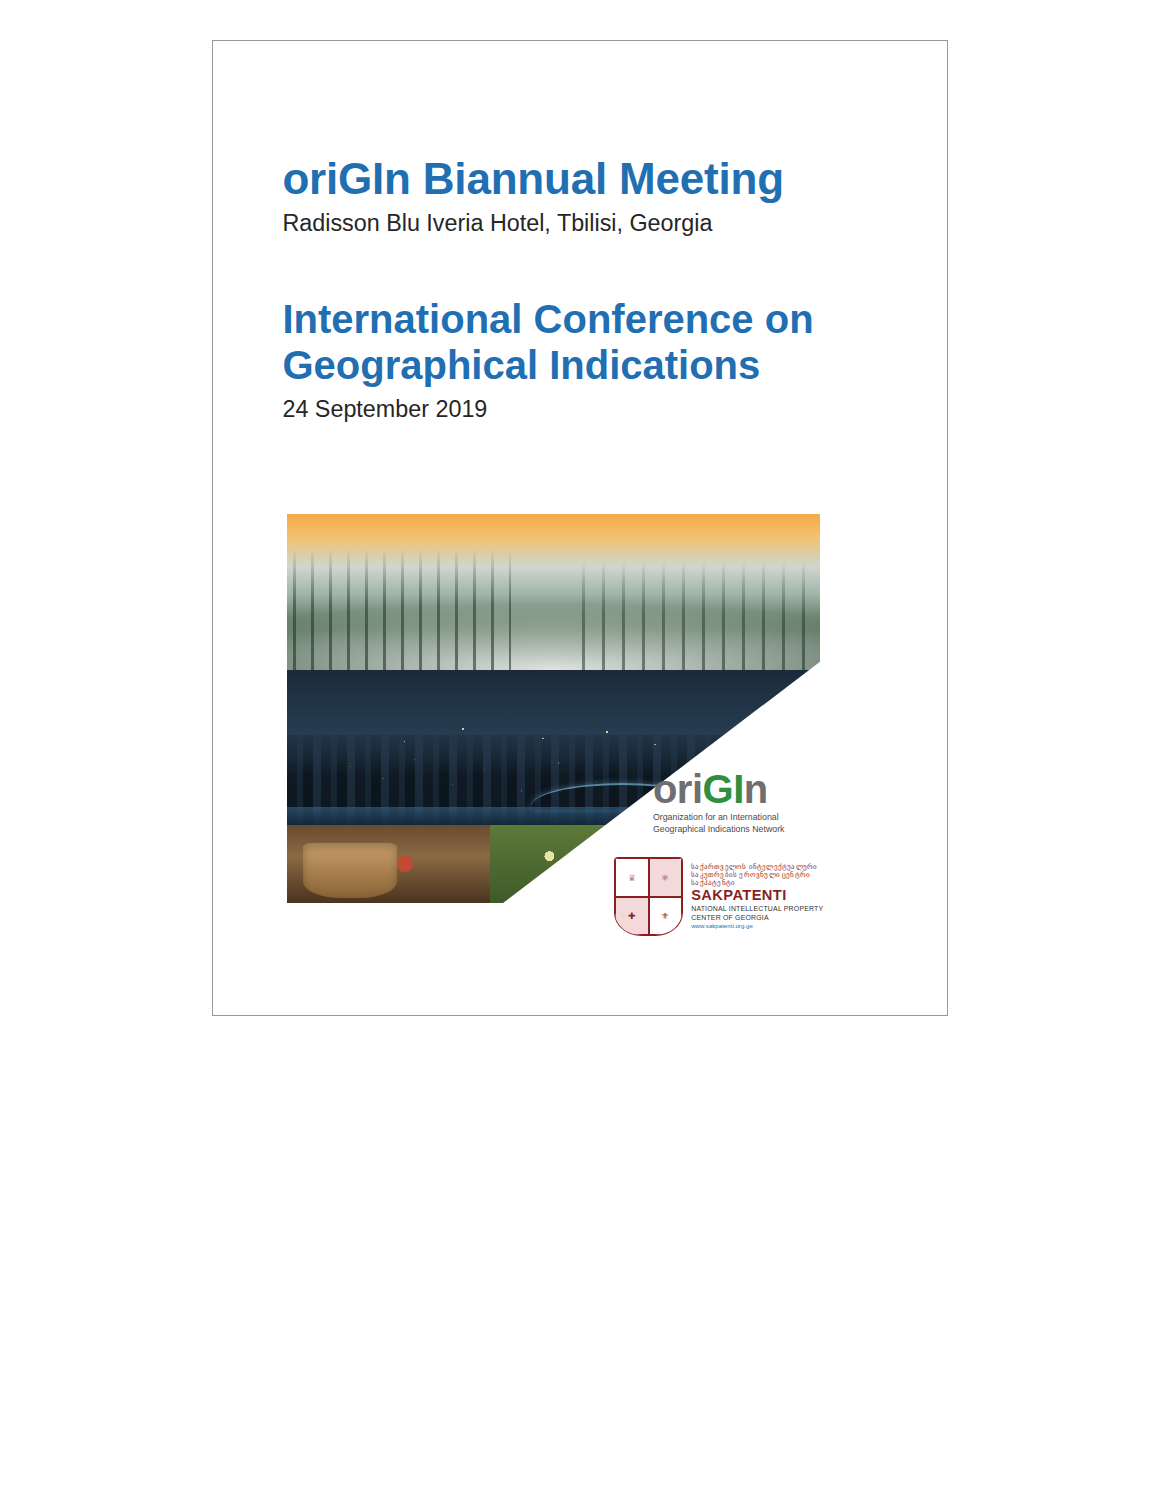oriGIn Biannual Meeting
Radisson Blu Iveria Hotel, Tbilisi, Georgia
International Conference on Geographical Indications
24 September 2019
oriGIn
Organization for an International
Geographical Indications Network
♕
⚛
✚
⚜
საქართველოს ინტელექტუალური
საკუთრების ეროვნული ცენტრი
საქპატენტი
SAKPATENTI
NATIONAL INTELLECTUAL PROPERTY
CENTER OF GEORGIA
www.sakpatenti.org.ge